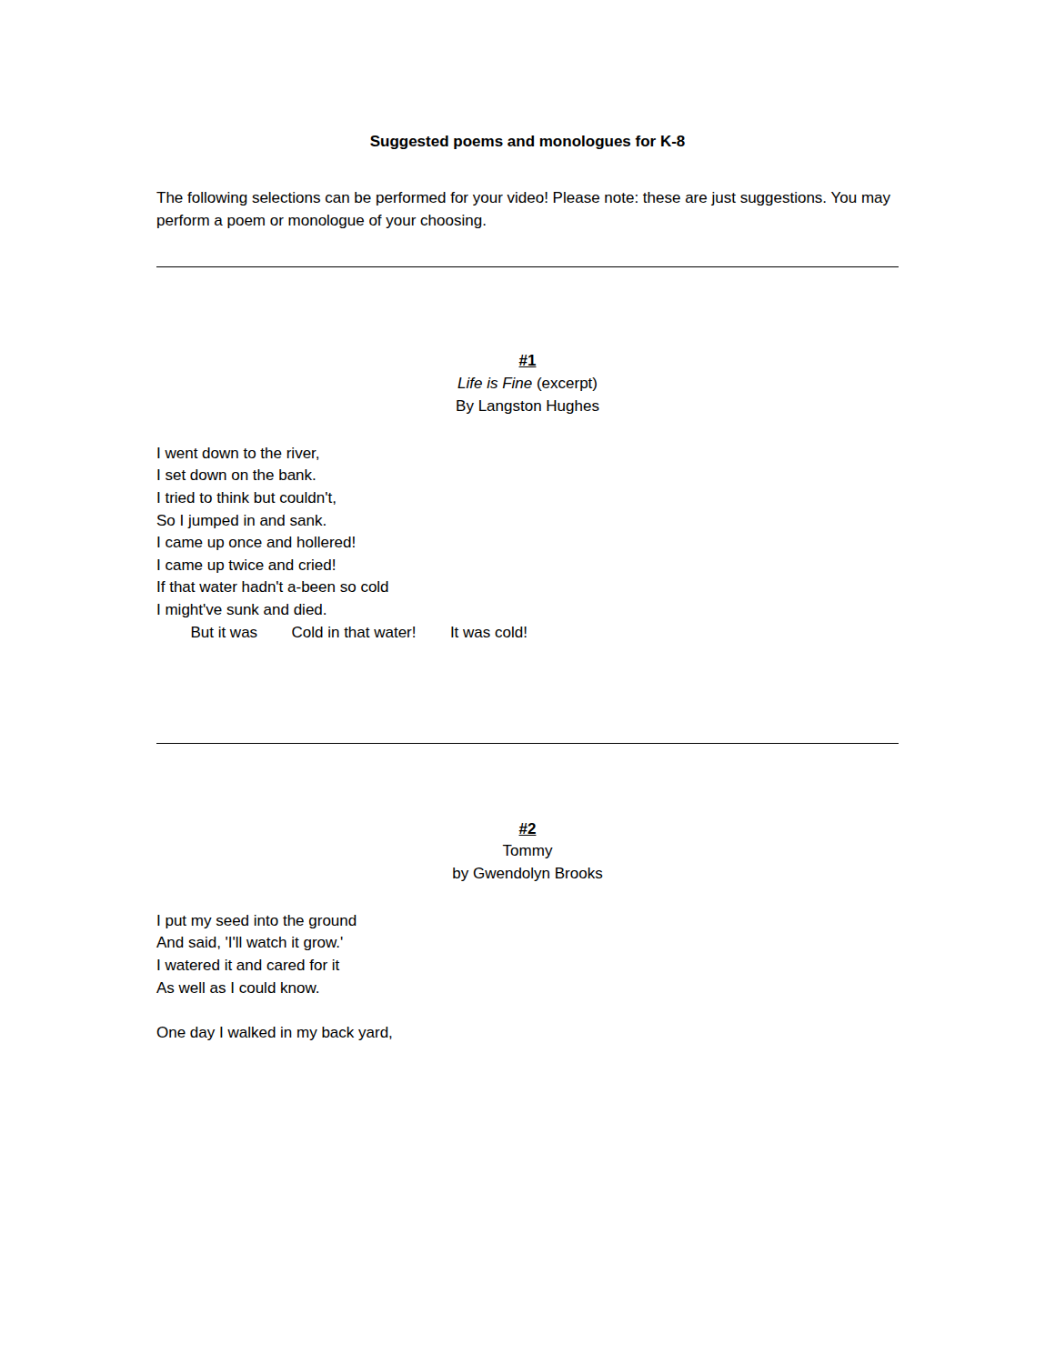Suggested poems and monologues for K-8
The following selections can be performed for your video! Please note: these are just suggestions. You may perform a poem or monologue of your choosing.
#1
Life is Fine (excerpt)
By Langston Hughes
I went down to the river, I set down on the bank. I tried to think but couldn't, So I jumped in and sank. I came up once and hollered! I came up twice and cried! If that water hadn't a-been so cold I might've sunk and died. But it was Cold in that water! It was cold!
#2
Tommy
by Gwendolyn Brooks
I put my seed into the ground And said, 'I'll watch it grow.' I watered it and cared for it As well as I could know. One day I walked in my back yard,